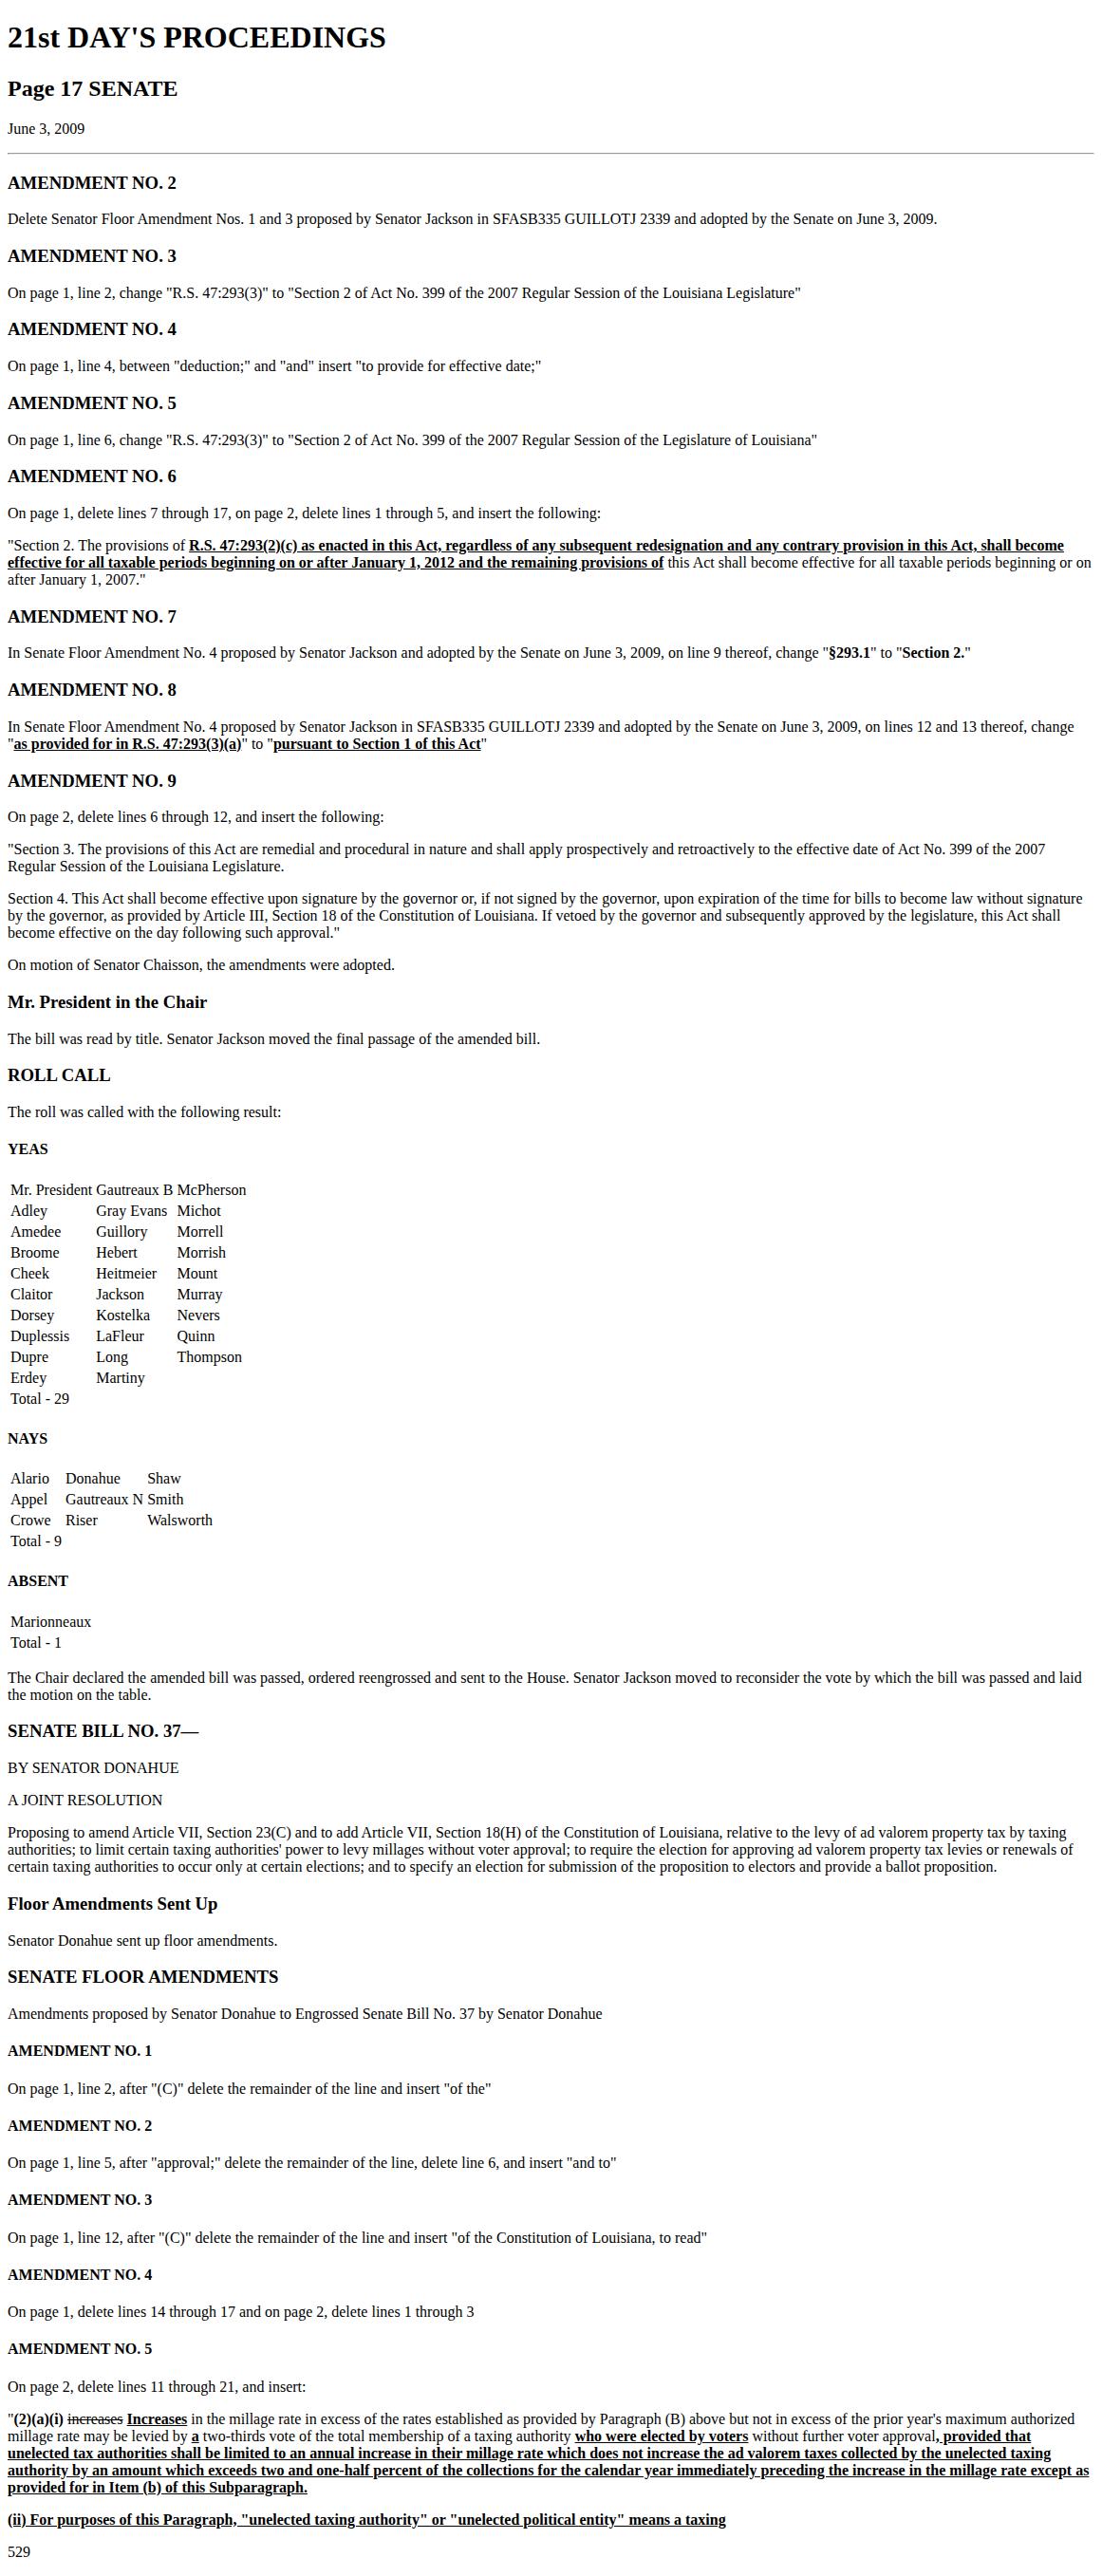21st DAY'S PROCEEDINGS
Page 17 SENATE
June 3, 2009
AMENDMENT NO. 2
Delete Senator Floor Amendment Nos. 1 and 3 proposed by Senator Jackson in SFASB335 GUILLOTJ 2339 and adopted by the Senate on June 3, 2009.
AMENDMENT NO. 3
On page 1, line 2, change "R.S. 47:293(3)" to "Section 2 of Act No. 399 of the 2007 Regular Session of the Louisiana Legislature"
AMENDMENT NO. 4
On page 1, line 4, between "deduction;" and "and" insert "to provide for effective date;"
AMENDMENT NO. 5
On page 1, line 6, change "R.S. 47:293(3)" to "Section 2 of Act No. 399 of the 2007 Regular Session of the Legislature of Louisiana"
AMENDMENT NO. 6
On page 1, delete lines 7 through 17, on page 2, delete lines 1 through 5, and insert the following:
"Section 2. The provisions of R.S. 47:293(2)(c) as enacted in this Act, regardless of any subsequent redesignation and any contrary provision in this Act, shall become effective for all taxable periods beginning on or after January 1, 2012 and the remaining provisions of this Act shall become effective for all taxable periods beginning or on after January 1, 2007."
AMENDMENT NO. 7
In Senate Floor Amendment No. 4 proposed by Senator Jackson and adopted by the Senate on June 3, 2009, on line 9 thereof, change "§293.1" to "Section 2."
AMENDMENT NO. 8
In Senate Floor Amendment No. 4 proposed by Senator Jackson in SFASB335 GUILLOTJ 2339 and adopted by the Senate on June 3, 2009, on lines 12 and 13 thereof, change "as provided for in R.S. 47:293(3)(a)" to "pursuant to Section 1 of this Act"
AMENDMENT NO. 9
On page 2, delete lines 6 through 12, and insert the following:
"Section 3. The provisions of this Act are remedial and procedural in nature and shall apply prospectively and retroactively to the effective date of Act No. 399 of the 2007 Regular Session of the Louisiana Legislature.
Section 4. This Act shall become effective upon signature by the governor or, if not signed by the governor, upon expiration of the time for bills to become law without signature by the governor, as provided by Article III, Section 18 of the Constitution of Louisiana. If vetoed by the governor and subsequently approved by the legislature, this Act shall become effective on the day following such approval."
On motion of Senator Chaisson, the amendments were adopted.
Mr. President in the Chair
The bill was read by title. Senator Jackson moved the final passage of the amended bill.
ROLL CALL
The roll was called with the following result:
YEAS
| Mr. President | Gautreaux B | McPherson |
| Adley | Gray Evans | Michot |
| Amedee | Guillory | Morrell |
| Broome | Hebert | Morrish |
| Cheek | Heitmeier | Mount |
| Claitor | Jackson | Murray |
| Dorsey | Kostelka | Nevers |
| Duplessis | LaFleur | Quinn |
| Dupre | Long | Thompson |
| Erdey | Martiny | |
| Total - 29 | | |
NAYS
| Alario | Donahue | Shaw |
| Appel | Gautreaux N | Smith |
| Crowe | Riser | Walsworth |
| Total - 9 | | |
ABSENT
| Marionneaux |
| Total - 1 |
The Chair declared the amended bill was passed, ordered reengrossed and sent to the House. Senator Jackson moved to reconsider the vote by which the bill was passed and laid the motion on the table.
SENATE BILL NO. 37—
BY SENATOR DONAHUE
A JOINT RESOLUTION
Proposing to amend Article VII, Section 23(C) and to add Article VII, Section 18(H) of the Constitution of Louisiana, relative to the levy of ad valorem property tax by taxing authorities; to limit certain taxing authorities' power to levy millages without voter approval; to require the election for approving ad valorem property tax levies or renewals of certain taxing authorities to occur only at certain elections; and to specify an election for submission of the proposition to electors and provide a ballot proposition.
Floor Amendments Sent Up
Senator Donahue sent up floor amendments.
SENATE FLOOR AMENDMENTS
Amendments proposed by Senator Donahue to Engrossed Senate Bill No. 37 by Senator Donahue
AMENDMENT NO. 1
On page 1, line 2, after "(C)" delete the remainder of the line and insert "of the"
AMENDMENT NO. 2
On page 1, line 5, after "approval;" delete the remainder of the line, delete line 6, and insert "and to"
AMENDMENT NO. 3
On page 1, line 12, after "(C)" delete the remainder of the line and insert "of the Constitution of Louisiana, to read"
AMENDMENT NO. 4
On page 1, delete lines 14 through 17 and on page 2, delete lines 1 through 3
AMENDMENT NO. 5
On page 2, delete lines 11 through 21, and insert:
"(2)(a)(i) increases Increases in the millage rate in excess of the rates established as provided by Paragraph (B) above but not in excess of the prior year's maximum authorized millage rate may be levied by a two-thirds vote of the total membership of a taxing authority who were elected by voters without further voter approval, provided that unelected tax authorities shall be limited to an annual increase in their millage rate which does not increase the ad valorem taxes collected by the unelected taxing authority by an amount which exceeds two and one-half percent of the collections for the calendar year immediately preceding the increase in the millage rate except as provided for in Item (b) of this Subparagraph.
(ii) For purposes of this Paragraph, "unelected taxing authority" or "unelected political entity" means a taxing
529